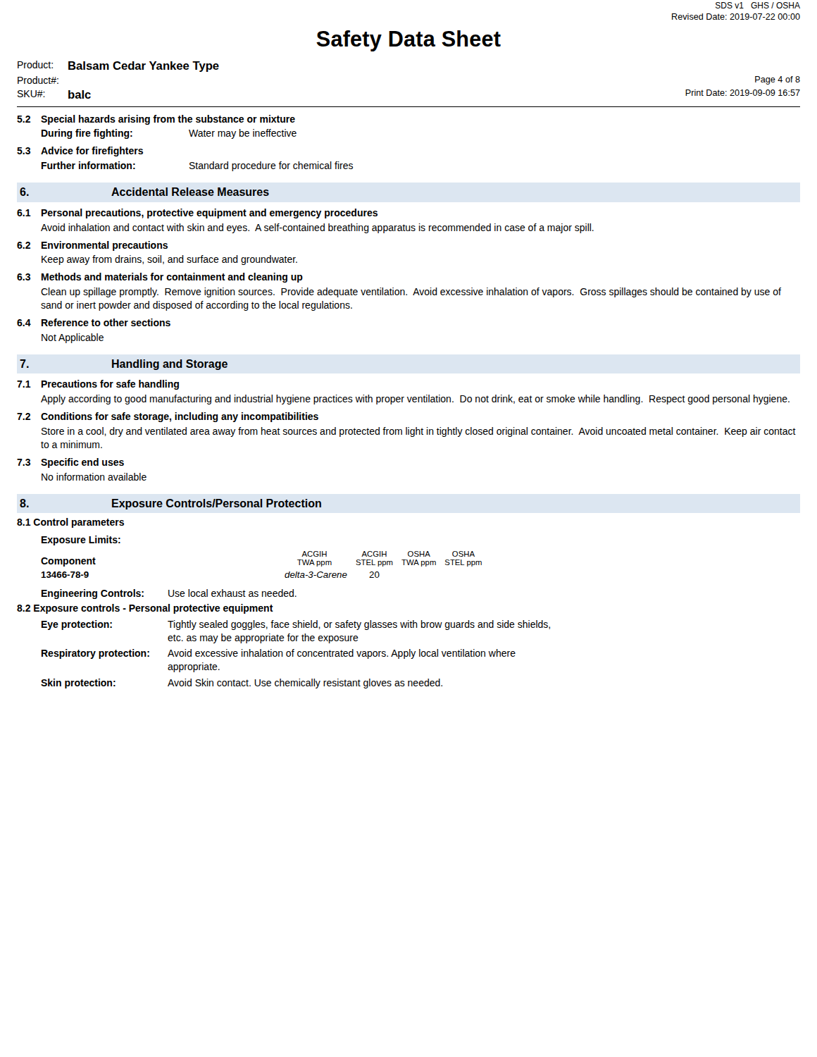SDS v1 GHS / OSHA
Revised Date: 2019-07-22 00:00
Safety Data Sheet
| Product: | Balsam Cedar Yankee Type | |
| Product#: | | Page 4 of 8 |
| SKU#: | balc | Print Date: 2019-09-09 16:57 |
5.2 Special hazards arising from the substance or mixture
During fire fighting: Water may be ineffective
5.3 Advice for firefighters
Further information: Standard procedure for chemical fires
6. Accidental Release Measures
6.1 Personal precautions, protective equipment and emergency procedures
Avoid inhalation and contact with skin and eyes. A self-contained breathing apparatus is recommended in case of a major spill.
6.2 Environmental precautions
Keep away from drains, soil, and surface and groundwater.
6.3 Methods and materials for containment and cleaning up
Clean up spillage promptly. Remove ignition sources. Provide adequate ventilation. Avoid excessive inhalation of vapors. Gross spillages should be contained by use of sand or inert powder and disposed of according to the local regulations.
6.4 Reference to other sections
Not Applicable
7. Handling and Storage
7.1 Precautions for safe handling
Apply according to good manufacturing and industrial hygiene practices with proper ventilation. Do not drink, eat or smoke while handling. Respect good personal hygiene.
7.2 Conditions for safe storage, including any incompatibilities
Store in a cool, dry and ventilated area away from heat sources and protected from light in tightly closed original container. Avoid uncoated metal container. Keep air contact to a minimum.
7.3 Specific end uses
No information available
8. Exposure Controls/Personal Protection
8.1 Control parameters
Exposure Limits:
| Component | ACGIH TWA ppm | ACGIH STEL ppm | OSHA TWA ppm | OSHA STEL ppm |
| --- | --- | --- | --- | --- |
| 13466-78-9 | delta-3-Carene | 20 | | |
Engineering Controls: Use local exhaust as needed.
8.2 Exposure controls - Personal protective equipment
Eye protection: Tightly sealed goggles, face shield, or safety glasses with brow guards and side shields, etc. as may be appropriate for the exposure
Respiratory protection: Avoid excessive inhalation of concentrated vapors. Apply local ventilation where appropriate.
Skin protection: Avoid Skin contact. Use chemically resistant gloves as needed.